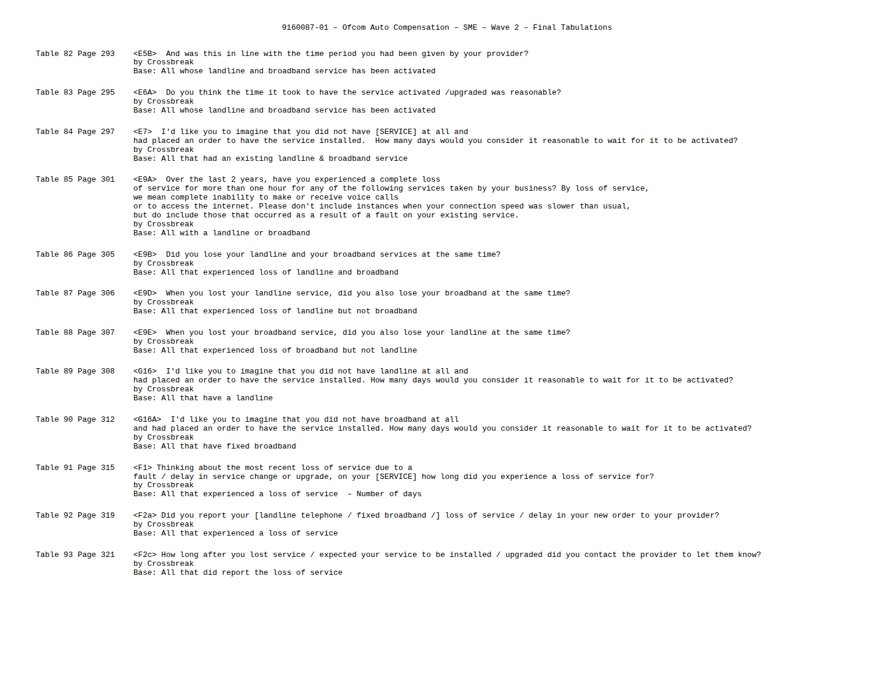9160087-01 – Ofcom Auto Compensation – SME – Wave 2 – Final Tabulations
| Table 82 | Page 293 | <E5B> And was this in line with the time period you had been given by your provider? by Crossbreak Base: All whose landline and broadband service has been activated |
| Table 83 | Page 295 | <E6A> Do you think the time it took to have the service activated /upgraded was reasonable? by Crossbreak Base: All whose landline and broadband service has been activated |
| Table 84 | Page 297 | <E7> I'd like you to imagine that you did not have [SERVICE] at all and had placed an order to have the service installed. How many days would you consider it reasonable to wait for it to be activated? by Crossbreak Base: All that had an existing landline & broadband service |
| Table 85 | Page 301 | <E9A> Over the last 2 years, have you experienced a complete loss of service for more than one hour for any of the following services taken by your business? By loss of service, we mean complete inability to make or receive voice calls or to access the internet. Please don't include instances when your connection speed was slower than usual, but do include those that occurred as a result of a fault on your existing service. by Crossbreak Base: All with a landline or broadband |
| Table 86 | Page 305 | <E9B> Did you lose your landline and your broadband services at the same time? by Crossbreak Base: All that experienced loss of landline and broadband |
| Table 87 | Page 306 | <E9D> When you lost your landline service, did you also lose your broadband at the same time? by Crossbreak Base: All that experienced loss of landline but not broadband |
| Table 88 | Page 307 | <E9E> When you lost your broadband service, did you also lose your landline at the same time? by Crossbreak Base: All that experienced loss of broadband but not landline |
| Table 89 | Page 308 | <G16> I'd like you to imagine that you did not have landline at all and had placed an order to have the service installed. How many days would you consider it reasonable to wait for it to be activated? by Crossbreak Base: All that have a landline |
| Table 90 | Page 312 | <G16A> I'd like you to imagine that you did not have broadband at all and had placed an order to have the service installed. How many days would you consider it reasonable to wait for it to be activated? by Crossbreak Base: All that have fixed broadband |
| Table 91 | Page 315 | <F1> Thinking about the most recent loss of service due to a fault / delay in service change or upgrade, on your [SERVICE] how long did you experience a loss of service for? by Crossbreak Base: All that experienced a loss of service – Number of days |
| Table 92 | Page 319 | <F2a> Did you report your [landline telephone / fixed broadband /] loss of service / delay in your new order to your provider? by Crossbreak Base: All that experienced a loss of service |
| Table 93 | Page 321 | <F2c> How long after you lost service / expected your service to be installed / upgraded did you contact the provider to let them know? by Crossbreak Base: All that did report the loss of service |